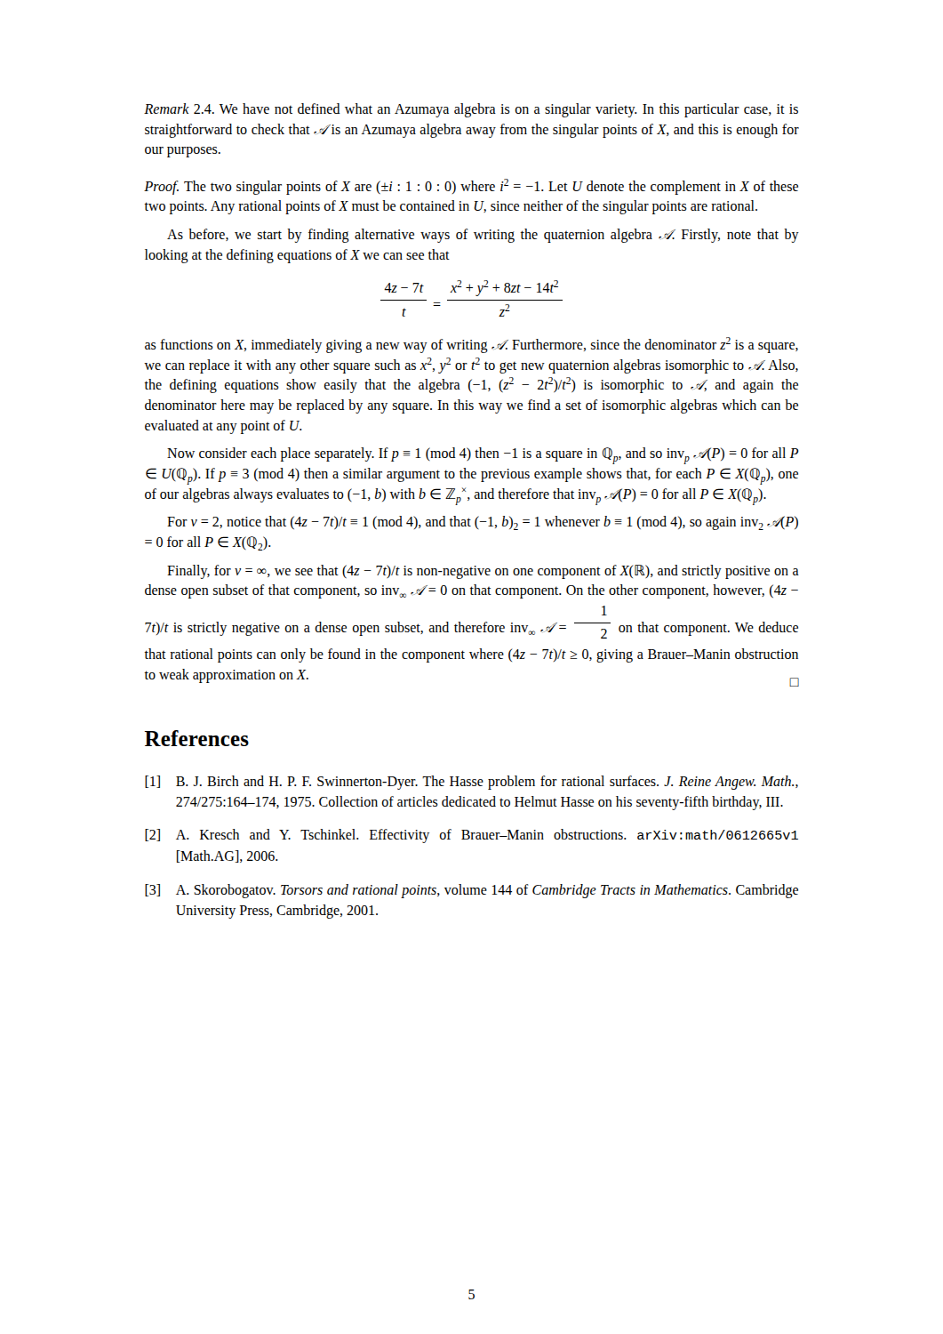Remark 2.4. We have not defined what an Azumaya algebra is on a singular variety. In this particular case, it is straightforward to check that 𝒜 is an Azumaya algebra away from the singular points of X, and this is enough for our purposes.
Proof. The two singular points of X are (±i : 1 : 0 : 0) where i2 = −1. Let U denote the complement in X of these two points. Any rational points of X must be contained in U, since neither of the singular points are rational.
As before, we start by finding alternative ways of writing the quaternion algebra 𝒜. Firstly, note that by looking at the defining equations of X we can see that
4z − 7t t = x2 + y2 + 8zt − 14t2 z2
as functions on X, immediately giving a new way of writing 𝒜. Furthermore, since the denominator z2 is a square, we can replace it with any other square such as x2, y2 or t2 to get new quaternion algebras isomorphic to 𝒜. Also, the defining equations show easily that the algebra (−1, (z2 − 2t2)/t2) is isomorphic to 𝒜, and again the denominator here may be replaced by any square. In this way we find a set of isomorphic algebras which can be evaluated at any point of U.
Now consider each place separately. If p ≡ 1 (mod 4) then −1 is a square in ℚp, and so invp 𝒜(P) = 0 for all P ∈ U(ℚp). If p ≡ 3 (mod 4) then a similar argument to the previous example shows that, for each P ∈ X(ℚp), one of our algebras always evaluates to (−1, b) with b ∈ ℤp×, and therefore that invp 𝒜(P) = 0 for all P ∈ X(ℚp).
For v = 2, notice that (4z − 7t)/t ≡ 1 (mod 4), and that (−1, b)2 = 1 whenever b ≡ 1 (mod 4), so again inv2 𝒜(P) = 0 for all P ∈ X(ℚ2).
Finally, for v = ∞, we see that (4z − 7t)/t is non-negative on one component of X(ℝ), and strictly positive on a dense open subset of that component, so inv∞ 𝒜 = 0 on that component. On the other component, however, (4z − 7t)/t is strictly negative on a dense open subset, and therefore inv∞ 𝒜 = 12 on that component. We deduce that rational points can only be found in the component where (4z − 7t)/t ≥ 0, giving a Brauer–Manin obstruction to weak approximation on X.
□
References
[1] B. J. Birch and H. P. F. Swinnerton-Dyer. The Hasse problem for rational surfaces. J. Reine Angew. Math., 274/275:164–174, 1975. Collection of articles dedicated to Helmut Hasse on his seventy-fifth birthday, III.
[2] A. Kresch and Y. Tschinkel. Effectivity of Brauer–Manin obstructions. arXiv:math/0612665v1 [Math.AG], 2006.
[3] A. Skorobogatov. Torsors and rational points, volume 144 of Cambridge Tracts in Mathematics. Cambridge University Press, Cambridge, 2001.
5